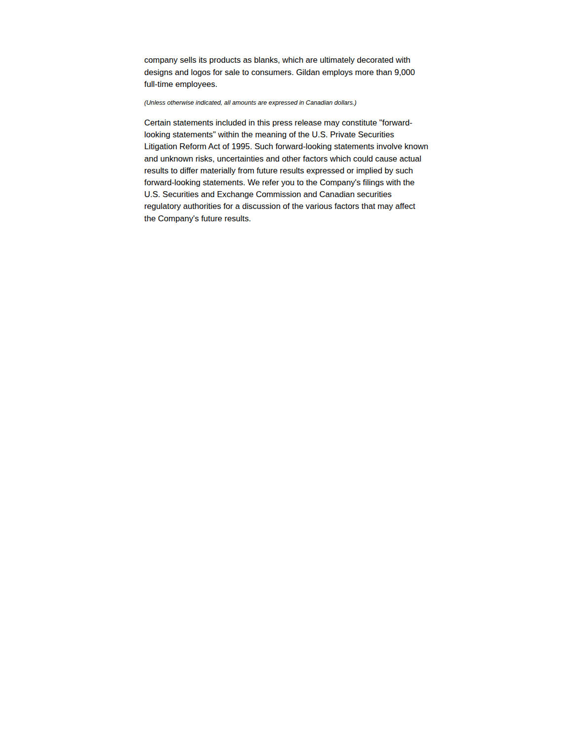company sells its products as blanks, which are ultimately decorated with designs and logos for sale to consumers. Gildan employs more than 9,000 full-time employees.
(Unless otherwise indicated, all amounts are expressed in Canadian dollars.)
Certain statements included in this press release may constitute "forward-looking statements" within the meaning of the U.S. Private Securities Litigation Reform Act of 1995. Such forward-looking statements involve known and unknown risks, uncertainties and other factors which could cause actual results to differ materially from future results expressed or implied by such forward-looking statements. We refer you to the Company's filings with the U.S. Securities and Exchange Commission and Canadian securities regulatory authorities for a discussion of the various factors that may affect the Company's future results.